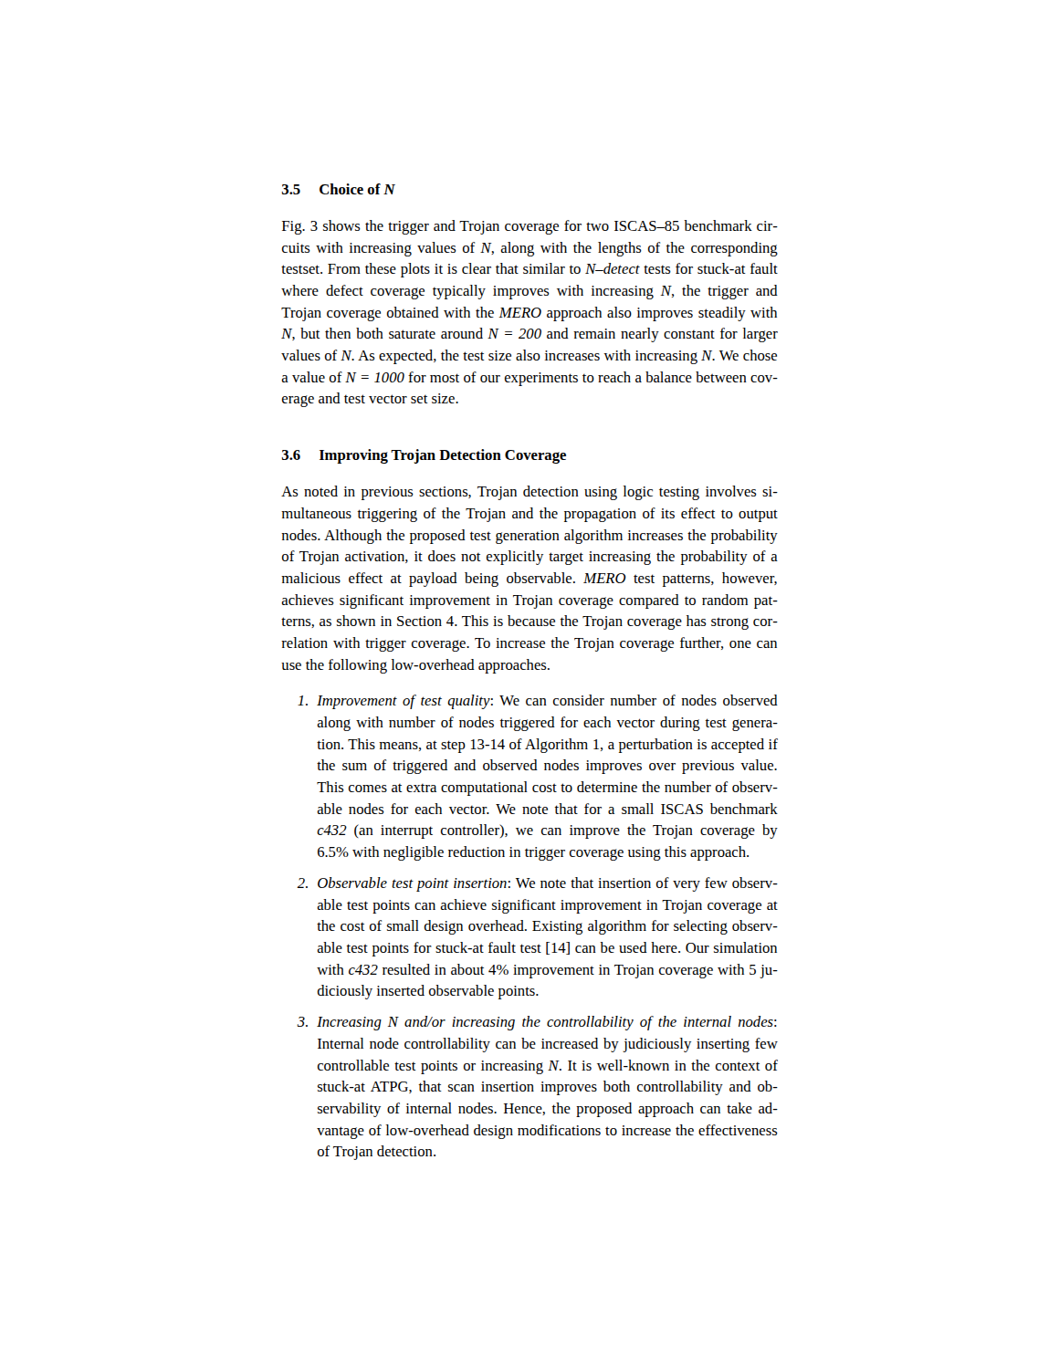3.5 Choice of N
Fig. 3 shows the trigger and Trojan coverage for two ISCAS–85 benchmark circuits with increasing values of N, along with the lengths of the corresponding testset. From these plots it is clear that similar to N–detect tests for stuck-at fault where defect coverage typically improves with increasing N, the trigger and Trojan coverage obtained with the MERO approach also improves steadily with N, but then both saturate around N = 200 and remain nearly constant for larger values of N. As expected, the test size also increases with increasing N. We chose a value of N = 1000 for most of our experiments to reach a balance between coverage and test vector set size.
3.6 Improving Trojan Detection Coverage
As noted in previous sections, Trojan detection using logic testing involves simultaneous triggering of the Trojan and the propagation of its effect to output nodes. Although the proposed test generation algorithm increases the probability of Trojan activation, it does not explicitly target increasing the probability of a malicious effect at payload being observable. MERO test patterns, however, achieves significant improvement in Trojan coverage compared to random patterns, as shown in Section 4. This is because the Trojan coverage has strong correlation with trigger coverage. To increase the Trojan coverage further, one can use the following low-overhead approaches.
Improvement of test quality: We can consider number of nodes observed along with number of nodes triggered for each vector during test generation. This means, at step 13-14 of Algorithm 1, a perturbation is accepted if the sum of triggered and observed nodes improves over previous value. This comes at extra computational cost to determine the number of observable nodes for each vector. We note that for a small ISCAS benchmark c432 (an interrupt controller), we can improve the Trojan coverage by 6.5% with negligible reduction in trigger coverage using this approach.
Observable test point insertion: We note that insertion of very few observable test points can achieve significant improvement in Trojan coverage at the cost of small design overhead. Existing algorithm for selecting observable test points for stuck-at fault test [14] can be used here. Our simulation with c432 resulted in about 4% improvement in Trojan coverage with 5 judiciously inserted observable points.
Increasing N and/or increasing the controllability of the internal nodes: Internal node controllability can be increased by judiciously inserting few controllable test points or increasing N. It is well-known in the context of stuck-at ATPG, that scan insertion improves both controllability and observability of internal nodes. Hence, the proposed approach can take advantage of low-overhead design modifications to increase the effectiveness of Trojan detection.